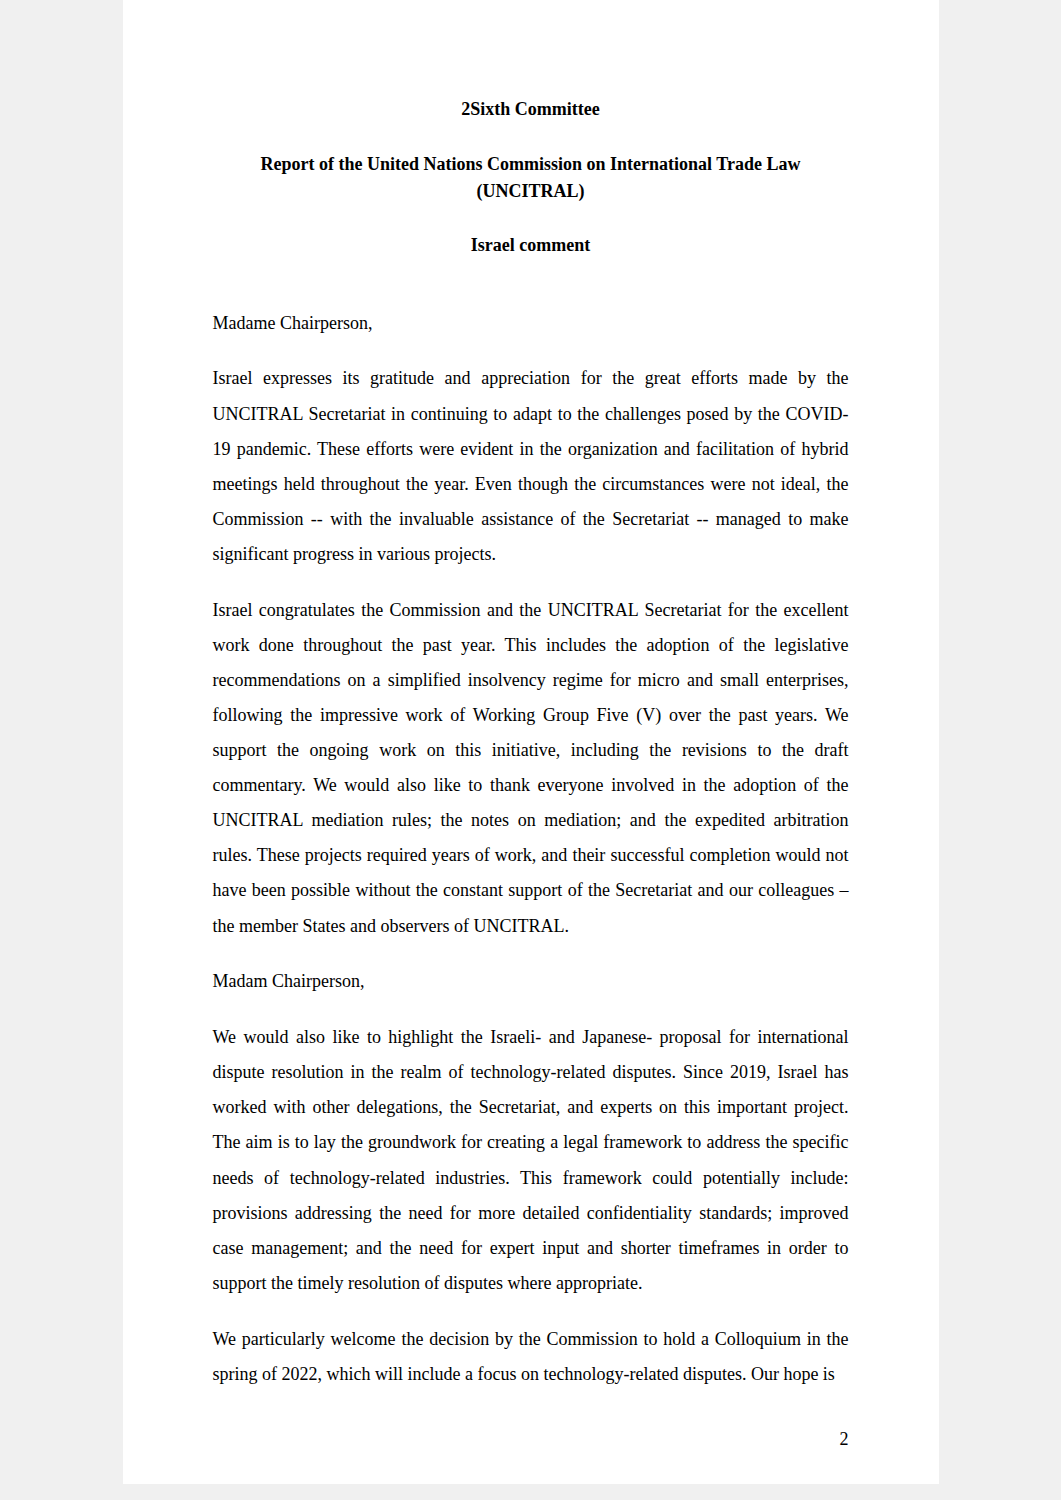2Sixth Committee
Report of the United Nations Commission on International Trade Law (UNCITRAL)
Israel comment
Madame Chairperson,
Israel expresses its gratitude and appreciation for the great efforts made by the UNCITRAL Secretariat in continuing to adapt to the challenges posed by the COVID-19 pandemic. These efforts were evident in the organization and facilitation of hybrid meetings held throughout the year. Even though the circumstances were not ideal, the Commission -- with the invaluable assistance of the Secretariat -- managed to make significant progress in various projects.
Israel congratulates the Commission and the UNCITRAL Secretariat for the excellent work done throughout the past year. This includes the adoption of the legislative recommendations on a simplified insolvency regime for micro and small enterprises, following the impressive work of Working Group Five (V) over the past years. We support the ongoing work on this initiative, including the revisions to the draft commentary. We would also like to thank everyone involved in the adoption of the UNCITRAL mediation rules; the notes on mediation; and the expedited arbitration rules. These projects required years of work, and their successful completion would not have been possible without the constant support of the Secretariat and our colleagues – the member States and observers of UNCITRAL.
Madam Chairperson,
We would also like to highlight the Israeli- and Japanese- proposal for international dispute resolution in the realm of technology-related disputes. Since 2019, Israel has worked with other delegations, the Secretariat, and experts on this important project. The aim is to lay the groundwork for creating a legal framework to address the specific needs of technology-related industries. This framework could potentially include: provisions addressing the need for more detailed confidentiality standards; improved case management; and the need for expert input and shorter timeframes in order to support the timely resolution of disputes where appropriate.
We particularly welcome the decision by the Commission to hold a Colloquium in the spring of 2022, which will include a focus on technology-related disputes. Our hope is
2